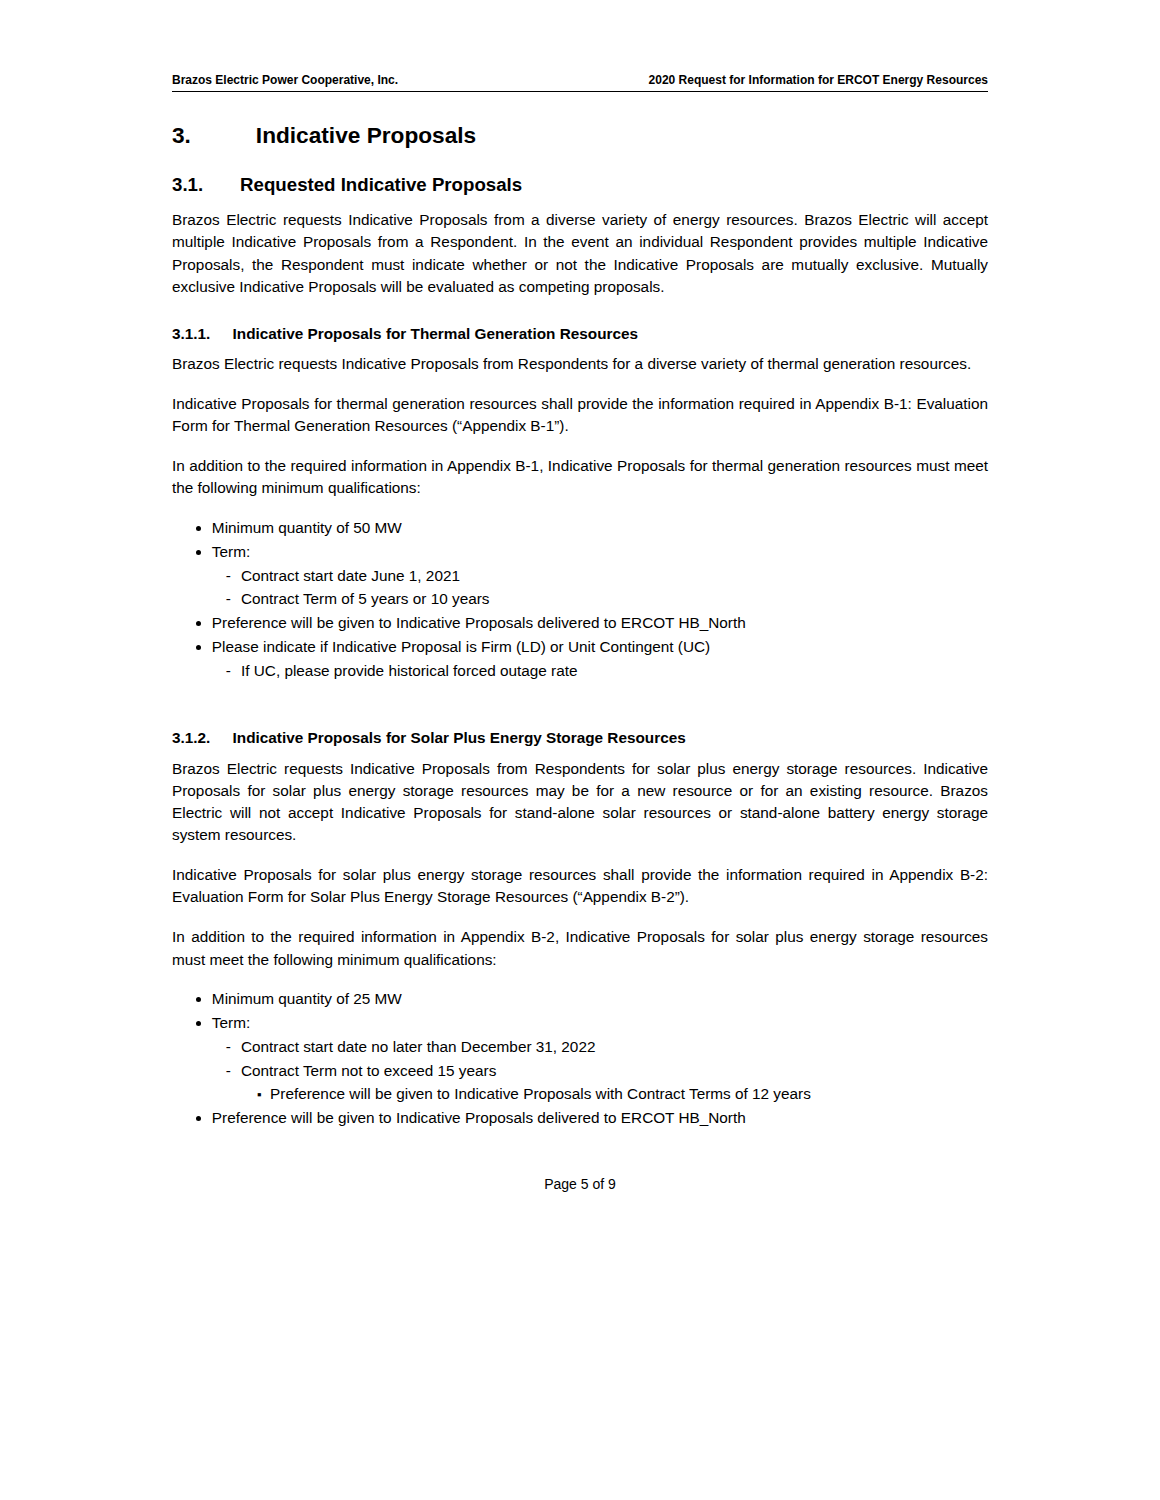Brazos Electric Power Cooperative, Inc.
2020 Request for Information for ERCOT Energy Resources
3. Indicative Proposals
3.1. Requested Indicative Proposals
Brazos Electric requests Indicative Proposals from a diverse variety of energy resources. Brazos Electric will accept multiple Indicative Proposals from a Respondent. In the event an individual Respondent provides multiple Indicative Proposals, the Respondent must indicate whether or not the Indicative Proposals are mutually exclusive. Mutually exclusive Indicative Proposals will be evaluated as competing proposals.
3.1.1. Indicative Proposals for Thermal Generation Resources
Brazos Electric requests Indicative Proposals from Respondents for a diverse variety of thermal generation resources.
Indicative Proposals for thermal generation resources shall provide the information required in Appendix B-1: Evaluation Form for Thermal Generation Resources (“Appendix B-1”).
In addition to the required information in Appendix B-1, Indicative Proposals for thermal generation resources must meet the following minimum qualifications:
Minimum quantity of 50 MW
Term:
Contract start date June 1, 2021
Contract Term of 5 years or 10 years
Preference will be given to Indicative Proposals delivered to ERCOT HB_North
Please indicate if Indicative Proposal is Firm (LD) or Unit Contingent (UC)
If UC, please provide historical forced outage rate
3.1.2. Indicative Proposals for Solar Plus Energy Storage Resources
Brazos Electric requests Indicative Proposals from Respondents for solar plus energy storage resources. Indicative Proposals for solar plus energy storage resources may be for a new resource or for an existing resource. Brazos Electric will not accept Indicative Proposals for stand-alone solar resources or stand-alone battery energy storage system resources.
Indicative Proposals for solar plus energy storage resources shall provide the information required in Appendix B-2: Evaluation Form for Solar Plus Energy Storage Resources (“Appendix B-2”).
In addition to the required information in Appendix B-2, Indicative Proposals for solar plus energy storage resources must meet the following minimum qualifications:
Minimum quantity of 25 MW
Term:
Contract start date no later than December 31, 2022
Contract Term not to exceed 15 years
Preference will be given to Indicative Proposals with Contract Terms of 12 years
Preference will be given to Indicative Proposals delivered to ERCOT HB_North
Page 5 of 9